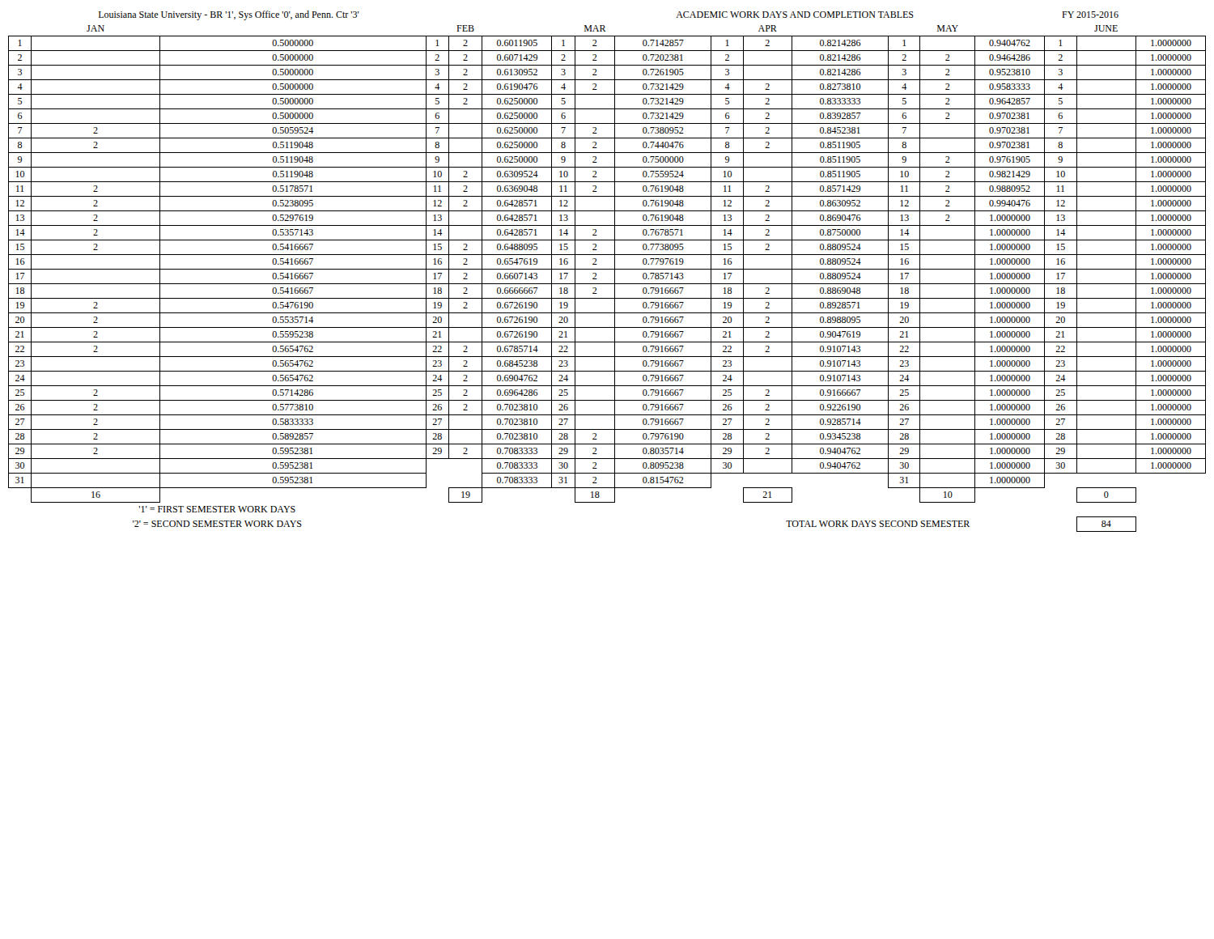| | Louisiana State University - BR '1', Sys Office '0', and Penn. Ctr '3' | | | | | | ACADEMIC WORK DAYS AND COMPLETION TABLES | | FY 2015-2016 |
| | JAN | | | FEB | | | MAR | | | APR | | | MAY | | | JUNE | |
| 1 | | 0.5000000 | 1 | 2 | 0.6011905 | 1 | 2 | 0.7142857 | 1 | 2 | 0.8214286 | 1 | | 0.9404762 | 1 | | 1.0000000 |
| 2 | | 0.5000000 | 2 | 2 | 0.6071429 | 2 | 2 | 0.7202381 | 2 | | 0.8214286 | 2 | 2 | 0.9464286 | 2 | | 1.0000000 |
| 3 | | 0.5000000 | 3 | 2 | 0.6130952 | 3 | 2 | 0.7261905 | 3 | | 0.8214286 | 3 | 2 | 0.9523810 | 3 | | 1.0000000 |
| 4 | | 0.5000000 | 4 | 2 | 0.6190476 | 4 | 2 | 0.7321429 | 4 | 2 | 0.8273810 | 4 | 2 | 0.9583333 | 4 | | 1.0000000 |
| 5 | | 0.5000000 | 5 | 2 | 0.6250000 | 5 | | 0.7321429 | 5 | 2 | 0.8333333 | 5 | 2 | 0.9642857 | 5 | | 1.0000000 |
| 6 | | 0.5000000 | 6 | | 0.6250000 | 6 | | 0.7321429 | 6 | 2 | 0.8392857 | 6 | 2 | 0.9702381 | 6 | | 1.0000000 |
| 7 | 2 | 0.5059524 | 7 | | 0.6250000 | 7 | 2 | 0.7380952 | 7 | 2 | 0.8452381 | 7 | | 0.9702381 | 7 | | 1.0000000 |
| 8 | 2 | 0.5119048 | 8 | | 0.6250000 | 8 | 2 | 0.7440476 | 8 | 2 | 0.8511905 | 8 | | 0.9702381 | 8 | | 1.0000000 |
| 9 | | 0.5119048 | 9 | | 0.6250000 | 9 | 2 | 0.7500000 | 9 | | 0.8511905 | 9 | 2 | 0.9761905 | 9 | | 1.0000000 |
| 10 | | 0.5119048 | 10 | 2 | 0.6309524 | 10 | 2 | 0.7559524 | 10 | | 0.8511905 | 10 | 2 | 0.9821429 | 10 | | 1.0000000 |
| 11 | 2 | 0.5178571 | 11 | 2 | 0.6369048 | 11 | 2 | 0.7619048 | 11 | 2 | 0.8571429 | 11 | 2 | 0.9880952 | 11 | | 1.0000000 |
| 12 | 2 | 0.5238095 | 12 | 2 | 0.6428571 | 12 | | 0.7619048 | 12 | 2 | 0.8630952 | 12 | 2 | 0.9940476 | 12 | | 1.0000000 |
| 13 | 2 | 0.5297619 | 13 | | 0.6428571 | 13 | | 0.7619048 | 13 | 2 | 0.8690476 | 13 | 2 | 1.0000000 | 13 | | 1.0000000 |
| 14 | 2 | 0.5357143 | 14 | | 0.6428571 | 14 | 2 | 0.7678571 | 14 | 2 | 0.8750000 | 14 | | 1.0000000 | 14 | | 1.0000000 |
| 15 | 2 | 0.5416667 | 15 | 2 | 0.6488095 | 15 | 2 | 0.7738095 | 15 | 2 | 0.8809524 | 15 | | 1.0000000 | 15 | | 1.0000000 |
| 16 | | 0.5416667 | 16 | 2 | 0.6547619 | 16 | 2 | 0.7797619 | 16 | | 0.8809524 | 16 | | 1.0000000 | 16 | | 1.0000000 |
| 17 | | 0.5416667 | 17 | 2 | 0.6607143 | 17 | 2 | 0.7857143 | 17 | | 0.8809524 | 17 | | 1.0000000 | 17 | | 1.0000000 |
| 18 | | 0.5416667 | 18 | 2 | 0.6666667 | 18 | 2 | 0.7916667 | 18 | 2 | 0.8869048 | 18 | | 1.0000000 | 18 | | 1.0000000 |
| 19 | 2 | 0.5476190 | 19 | 2 | 0.6726190 | 19 | | 0.7916667 | 19 | 2 | 0.8928571 | 19 | | 1.0000000 | 19 | | 1.0000000 |
| 20 | 2 | 0.5535714 | 20 | | 0.6726190 | 20 | | 0.7916667 | 20 | 2 | 0.8988095 | 20 | | 1.0000000 | 20 | | 1.0000000 |
| 21 | 2 | 0.5595238 | 21 | | 0.6726190 | 21 | | 0.7916667 | 21 | 2 | 0.9047619 | 21 | | 1.0000000 | 21 | | 1.0000000 |
| 22 | 2 | 0.5654762 | 22 | 2 | 0.6785714 | 22 | | 0.7916667 | 22 | 2 | 0.9107143 | 22 | | 1.0000000 | 22 | | 1.0000000 |
| 23 | | 0.5654762 | 23 | 2 | 0.6845238 | 23 | | 0.7916667 | 23 | | 0.9107143 | 23 | | 1.0000000 | 23 | | 1.0000000 |
| 24 | | 0.5654762 | 24 | 2 | 0.6904762 | 24 | | 0.7916667 | 24 | | 0.9107143 | 24 | | 1.0000000 | 24 | | 1.0000000 |
| 25 | 2 | 0.5714286 | 25 | 2 | 0.6964286 | 25 | | 0.7916667 | 25 | 2 | 0.9166667 | 25 | | 1.0000000 | 25 | | 1.0000000 |
| 26 | 2 | 0.5773810 | 26 | 2 | 0.7023810 | 26 | | 0.7916667 | 26 | 2 | 0.9226190 | 26 | | 1.0000000 | 26 | | 1.0000000 |
| 27 | 2 | 0.5833333 | 27 | | 0.7023810 | 27 | | 0.7916667 | 27 | 2 | 0.9285714 | 27 | | 1.0000000 | 27 | | 1.0000000 |
| 28 | 2 | 0.5892857 | 28 | | 0.7023810 | 28 | 2 | 0.7976190 | 28 | 2 | 0.9345238 | 28 | | 1.0000000 | 28 | | 1.0000000 |
| 29 | 2 | 0.5952381 | 29 | 2 | 0.7083333 | 29 | 2 | 0.8035714 | 29 | 2 | 0.9404762 | 29 | | 1.0000000 | 29 | | 1.0000000 |
| 30 | | 0.5952381 | | | 0.7083333 | 30 | 2 | 0.8095238 | 30 | | 0.9404762 | 30 | | 1.0000000 | 30 | | 1.0000000 |
| 31 | | 0.5952381 | | | 0.7083333 | 31 | 2 | 0.8154762 | | | | 31 | | 1.0000000 | | | |
| | 16 | | | 19 | | | 18 | | | 21 | | | 10 | | | 0 | |
| '1' = FIRST SEMESTER WORK DAYS | | | | | | | | | | | | | | | |
| '2' = SECOND SEMESTER WORK DAYS | | | | | | | TOTAL WORK DAYS SECOND SEMESTER | | 84 | |